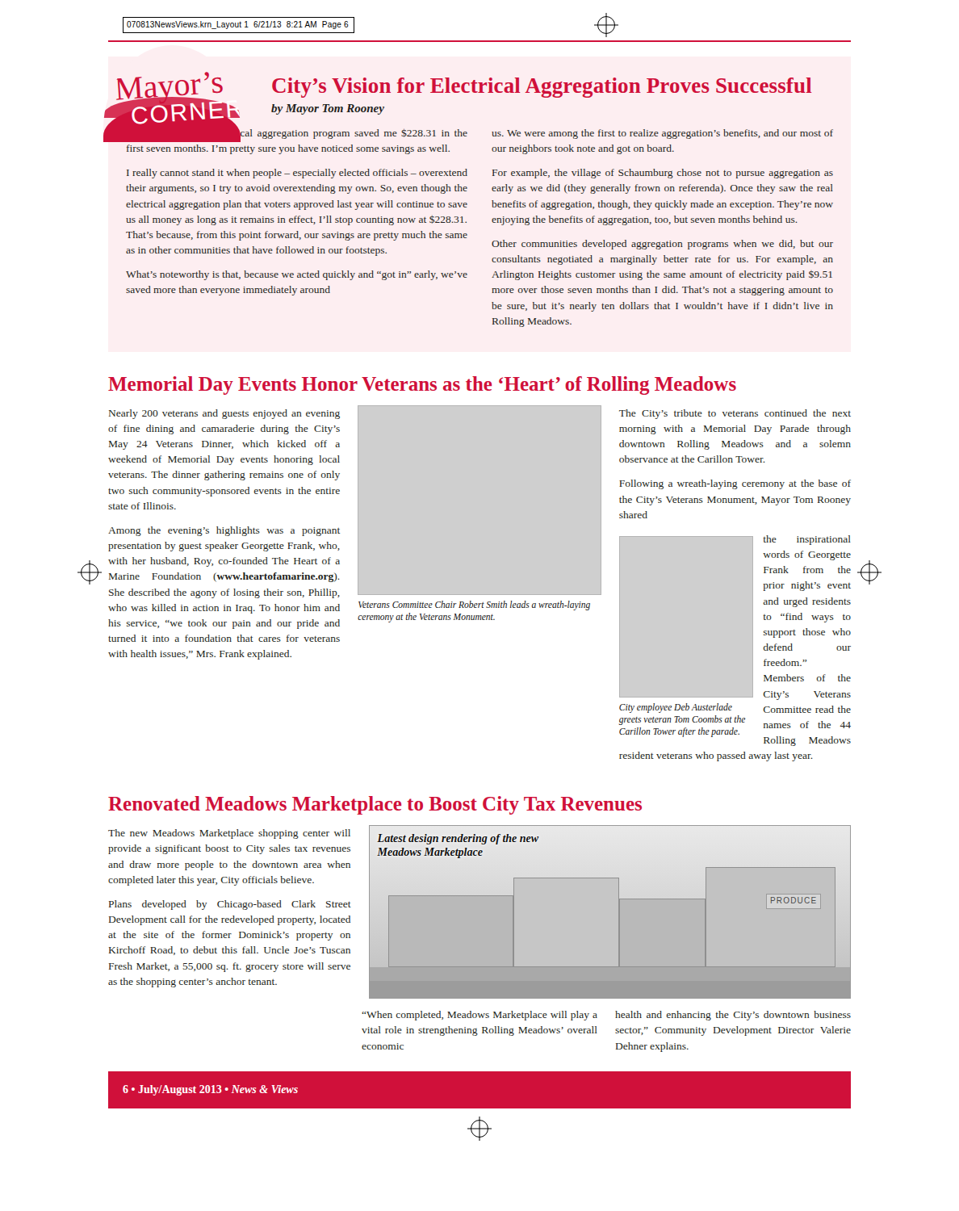070813NewsViews.krn_Layout 1 6/21/13 8:21 AM Page 6
Mayor’s
Corner
City’s Vision for Electrical Aggregation Proves Successful
by Mayor Tom Rooney
Rolling Meadows’ electrical aggregation program saved me $228.31 in the first seven months. I’m pretty sure you have noticed some savings as well.
I really cannot stand it when people – especially elected officials – overextend their arguments, so I try to avoid overextending my own. So, even though the electrical aggregation plan that voters approved last year will continue to save us all money as long as it remains in effect, I’ll stop counting now at $228.31. That’s because, from this point forward, our savings are pretty much the same as in other communities that have followed in our footsteps.
What’s noteworthy is that, because we acted quickly and “got in” early, we’ve saved more than everyone immediately around
us. We were among the first to realize aggregation’s benefits, and our most of our neighbors took note and got on board.
For example, the village of Schaumburg chose not to pursue aggregation as early as we did (they generally frown on referenda). Once they saw the real benefits of aggregation, though, they quickly made an exception. They’re now enjoying the benefits of aggregation, too, but seven months behind us.
Other communities developed aggregation programs when we did, but our consultants negotiated a marginally better rate for us. For example, an Arlington Heights customer using the same amount of electricity paid $9.51 more over those seven months than I did. That’s not a staggering amount to be sure, but it’s nearly ten dollars that I wouldn’t have if I didn’t live in Rolling Meadows.
Memorial Day Events Honor Veterans as the ‘Heart’ of Rolling Meadows
Nearly 200 veterans and guests enjoyed an evening of fine dining and camaraderie during the City’s May 24 Veterans Dinner, which kicked off a weekend of Memorial Day events honoring local veterans. The dinner gathering remains one of only two such community-sponsored events in the entire state of Illinois.
Among the evening’s highlights was a poignant presentation by guest speaker Georgette Frank, who, with her husband, Roy, co-founded The Heart of a Marine Foundation (www.heartofamarine.org). She described the agony of losing their son, Phillip, who was killed in action in Iraq. To honor him and his service, “we took our pain and our pride and turned it into a foundation that cares for veterans with health issues,” Mrs. Frank explained.
Veterans Committee Chair Robert Smith leads a wreath-laying ceremony at the Veterans Monument.
The City’s tribute to veterans continued the next morning with a Memorial Day Parade through downtown Rolling Meadows and a solemn observance at the Carillon Tower.
Following a wreath-laying ceremony at the base of the City’s Veterans Monument, Mayor Tom Rooney shared
City employee Deb Austerlade greets veteran Tom Coombs at the Carillon Tower after the parade.
the inspirational words of Georgette Frank from the prior night’s event and urged residents to “find ways to support those who defend our freedom.” Members of the City’s Veterans Committee read the names of the 44 Rolling Meadows resident veterans who passed away last year.
Renovated Meadows Marketplace to Boost City Tax Revenues
The new Meadows Marketplace shopping center will provide a significant boost to City sales tax revenues and draw more people to the downtown area when completed later this year, City officials believe.
Plans developed by Chicago-based Clark Street Development call for the redeveloped property, located at the site of the former Dominick’s property on Kirchoff Road, to debut this fall. Uncle Joe’s Tuscan Fresh Market, a 55,000 sq. ft. grocery store will serve as the shopping center’s anchor tenant.
PRODUCE
Latest design rendering of the new
Meadows Marketplace
“When completed, Meadows Marketplace will play a vital role in strengthening Rolling Meadows’ overall economic
health and enhancing the City’s downtown business sector,” Community Development Director Valerie Dehner explains.
6 • July/August 2013 • News & Views